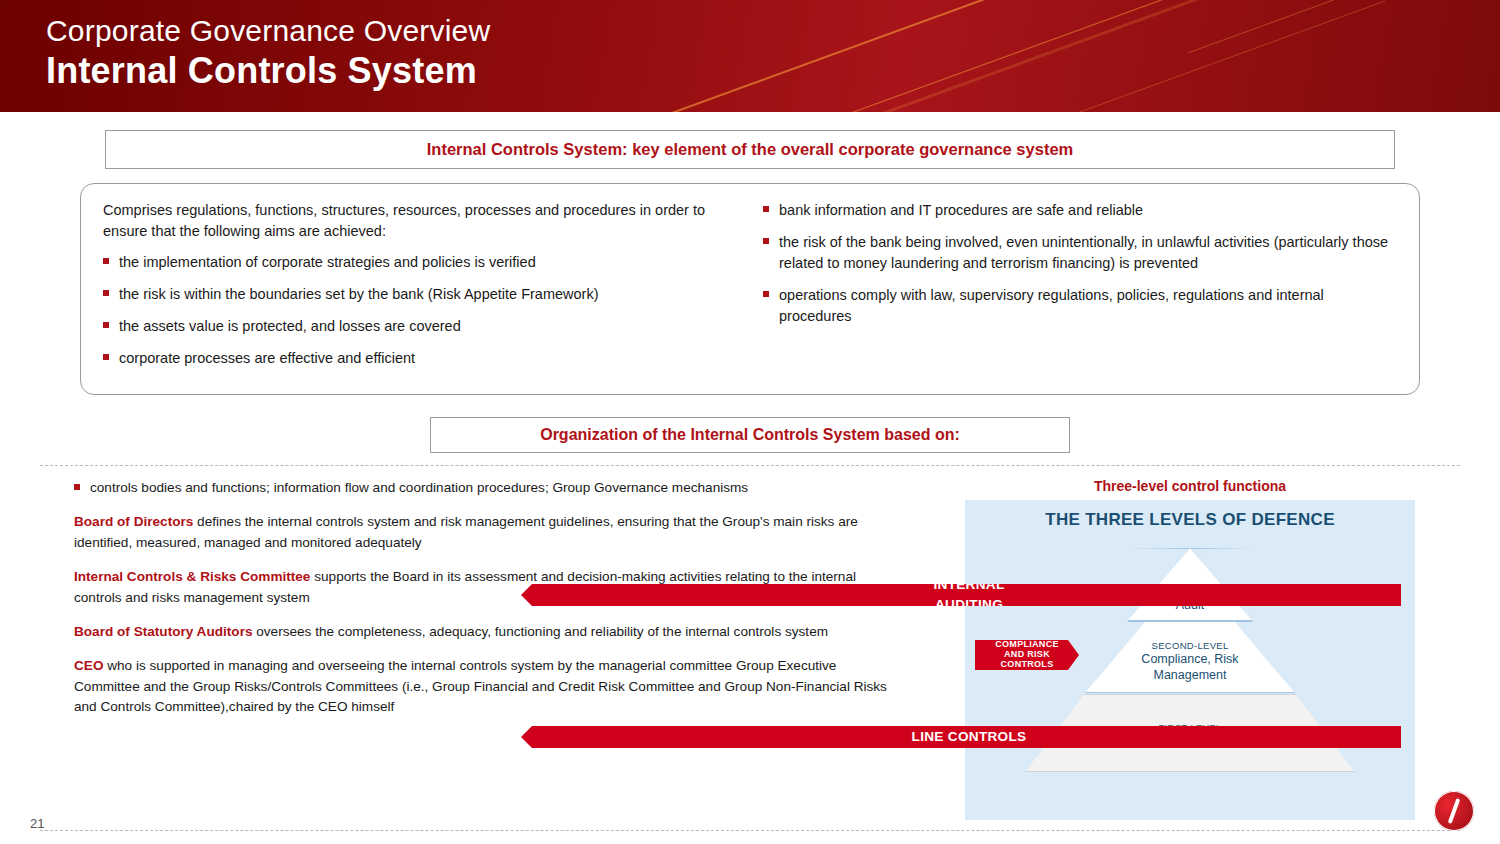Corporate Governance Overview
Internal Controls System
Internal Controls System: key element of the overall corporate governance system
Comprises regulations, functions, structures, resources, processes and procedures in order to ensure that the following aims are achieved:
the implementation of corporate strategies and policies is verified
the risk is within the boundaries set by the bank (Risk Appetite Framework)
the assets value is protected, and losses are covered
corporate processes are effective and efficient
bank information and IT procedures are safe and reliable
the risk of the bank being involved, even unintentionally, in unlawful activities (particularly those related to money laundering and terrorism financing) is prevented
operations comply with law, supervisory regulations, policies, regulations and internal procedures
Organization of the Internal Controls System based on:
controls bodies and functions; information flow and coordination procedures; Group Governance mechanisms
Board of Directors defines the internal controls system and risk management guidelines, ensuring that the Group's main risks are identified, measured, managed and monitored adequately
Internal Controls & Risks Committee supports the Board in its assessment and decision-making activities relating to the internal controls and risks management system
Board of Statutory Auditors oversees the completeness, adequacy, functioning and reliability of the internal controls system
CEO who is supported in managing and overseeing the internal controls system by the managerial committee Group Executive Committee and the Group Risks/Controls Committees (i.e., Group Financial and Credit Risk Committee and Group Non-Financial Risks and Controls Committee),chaired by the CEO himself
Three-level control functiona
THE THREE LEVELS OF DEFENCE
THIRD-LEVEL
Audit
SECOND-LEVEL
Compliance, Risk
Management
FIRST-LEVEL
Business / Operations
INTERNAL
AUDITING
COMPLIANCE
AND RISK
CONTROLS
LINE CONTROLS
21